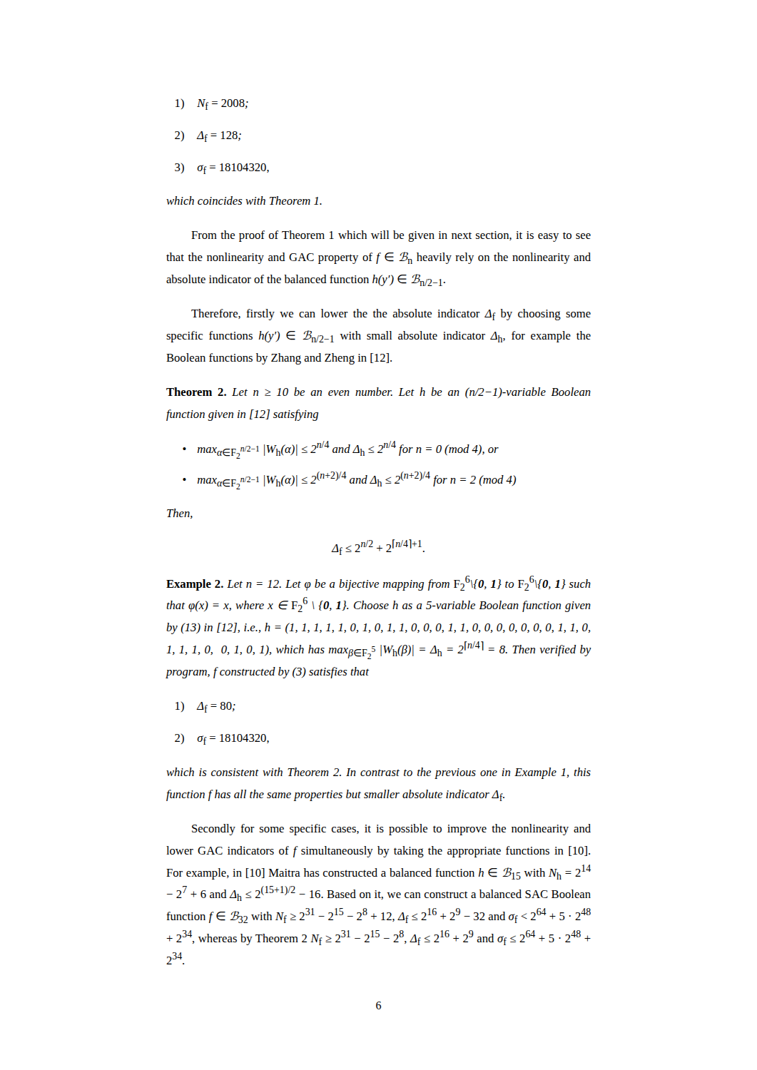1) Nf = 2008;
2) Δf = 128;
3) σf = 18104320,
which coincides with Theorem 1.
From the proof of Theorem 1 which will be given in next section, it is easy to see that the nonlinearity and GAC property of f ∈ ℬn heavily rely on the nonlinearity and absolute indicator of the balanced function h(y′) ∈ ℬn/2−1.
Therefore, firstly we can lower the the absolute indicator Δf by choosing some specific functions h(y′) ∈ ℬn/2−1 with small absolute indicator Δh, for example the Boolean functions by Zhang and Zheng in [12].
Theorem 2. Let n ≥ 10 be an even number. Let h be an (n/2−1)-variable Boolean function given in [12] satisfying
maxα∈F2n/2−1 |Wh(α)| ≤ 2n/4 and Δh ≤ 2n/4 for n = 0 (mod 4), or
maxα∈F2n/2−1 |Wh(α)| ≤ 2(n+2)/4 and Δh ≤ 2(n+2)/4 for n = 2 (mod 4)
Then,
Δf ≤ 2n/2 + 2 n/4 +1.
Example 2. Let n = 12. Let φ be a bijective mapping from F26\{0, 1} to F26\{0, 1} such that φ(x) = x, where x ∈ F26 \ {0, 1}. Choose h as a 5-variable Boolean function given by (13) in [12], i.e., h = (1, 1, 1, 1, 1, 0, 1, 0, 1, 1, 0, 0, 0, 1, 1, 0, 0, 0, 0, 0, 0, 0, 1, 1, 0, 1, 1, 1, 0, 0, 1, 0, 1), which has maxβ∈F25 |Wh(β)| = Δh = 2 n/4 = 8. Then verified by program, f constructed by (3) satisfies that
1) Δf = 80;
2) σf = 18104320,
which is consistent with Theorem 2. In contrast to the previous one in Example 1, this function f has all the same properties but smaller absolute indicator Δf.
Secondly for some specific cases, it is possible to improve the nonlinearity and lower GAC indicators of f simultaneously by taking the appropriate functions in [10]. For example, in [10] Maitra has constructed a balanced function h ∈ ℬ15 with Nh = 214 − 27 + 6 and Δh ≤ 2(15+1)/2 − 16. Based on it, we can construct a balanced SAC Boolean function f ∈ ℬ32 with Nf ≥ 231 − 215 − 28 + 12, Δf ≤ 216 + 29 − 32 and σf < 264 + 5 · 248 + 234, whereas by Theorem 2 Nf ≥ 231 − 215 − 28, Δf ≤ 216 + 29 and σf ≤ 264 + 5 · 248 + 234.
6